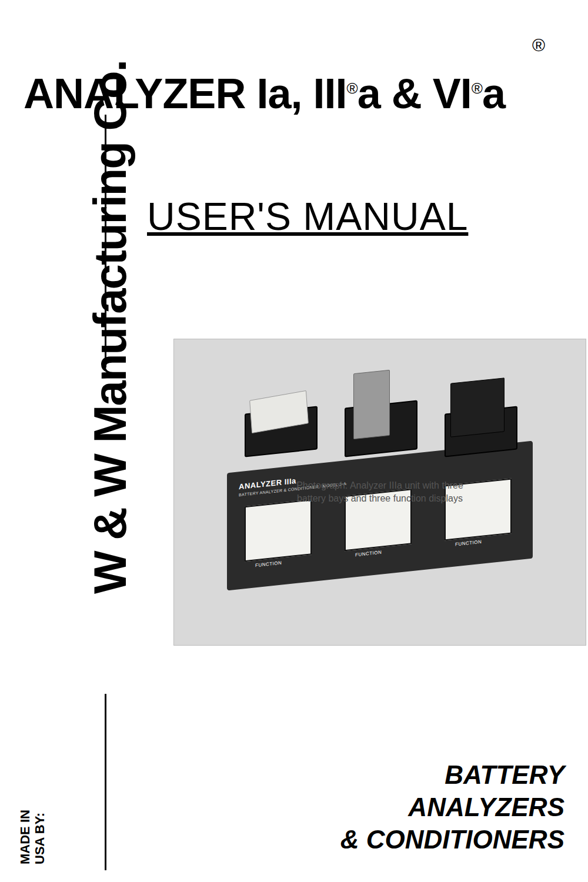®
ANALYZER Ia, III®a & VI®a
W & W Manufacturing Co.
MADE IN USA BY:
USER'S MANUAL
ANALYZER IIIa BATTERY ANALYZER & CONDITIONER MODEL 3-A FUNCTION FUNCTION FUNCTION
Photograph: Analyzer IIIa unit with three
battery bays and three function displays
BATTERY
ANALYZERS
& CONDITIONERS